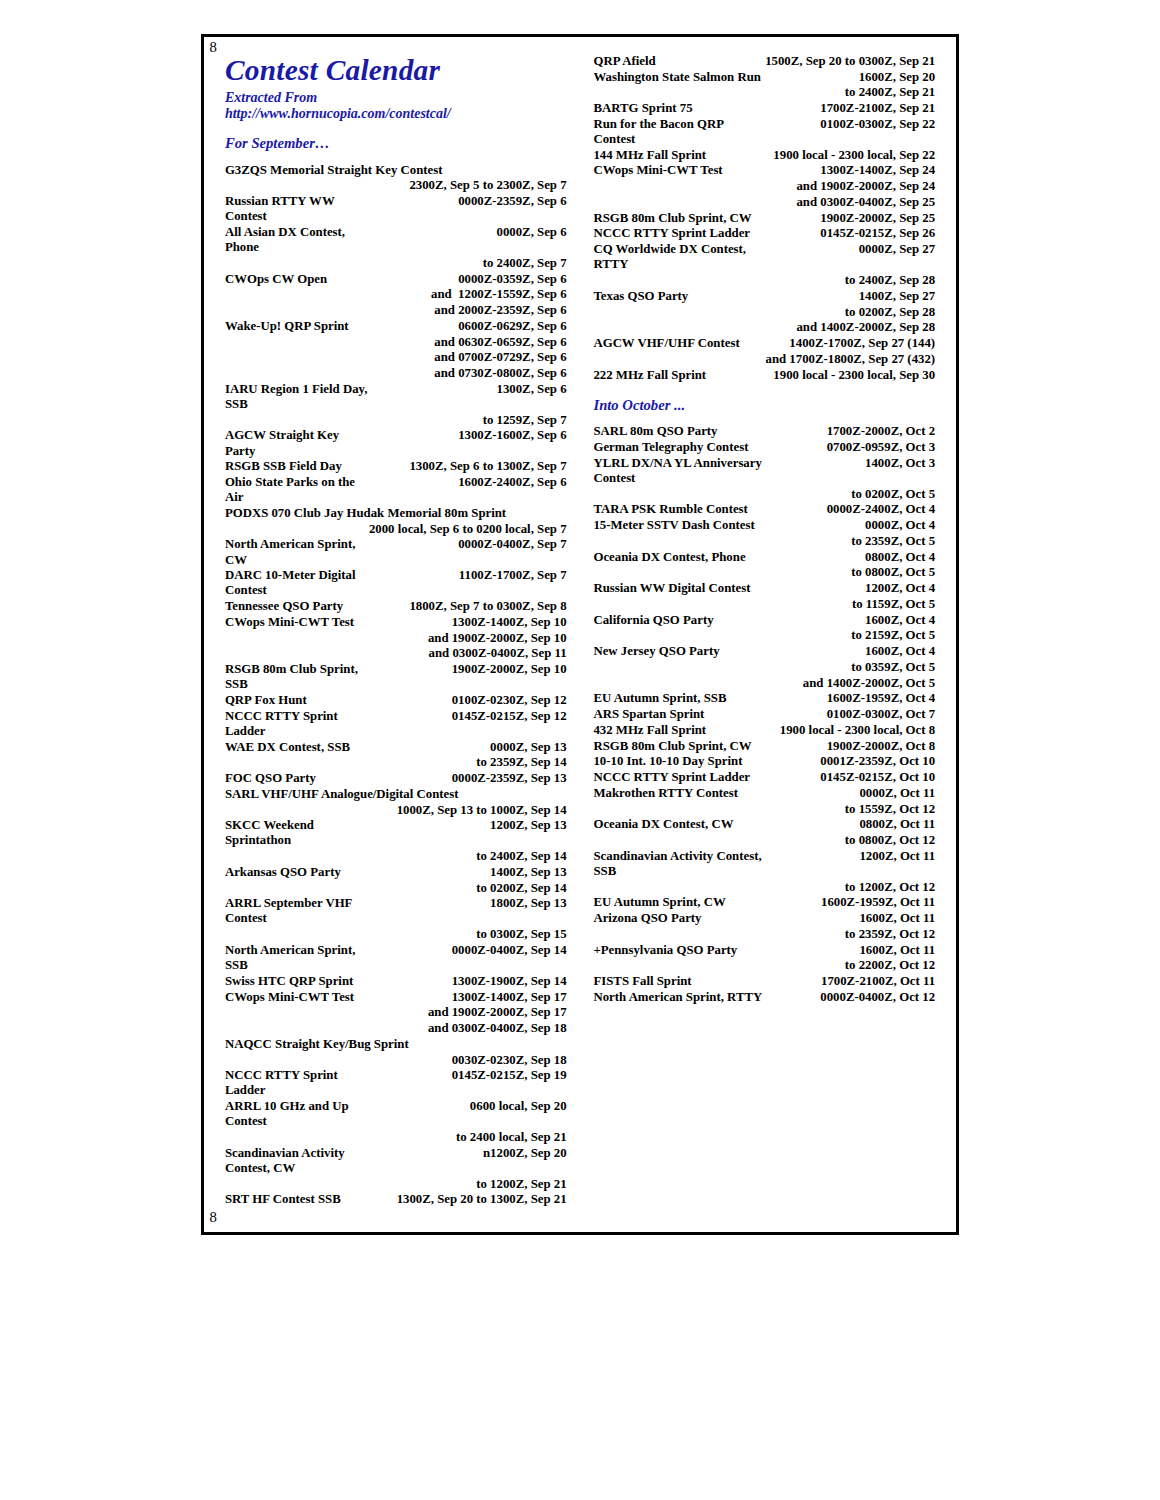8
8
Contest Calendar
Extracted From
http://www.hornucopia.com/contestcal/
For September…
| G3ZQS Memorial Straight Key Contest |
| | 2300Z, Sep 5 to 2300Z, Sep 7 |
| Russian RTTY WW Contest | 0000Z-2359Z, Sep 6 |
| All Asian DX Contest, Phone | 0000Z, Sep 6 |
| | to 2400Z, Sep 7 |
| CWOps CW Open | 0000Z-0359Z, Sep 6 |
| | and 1200Z-1559Z, Sep 6 |
| | and 2000Z-2359Z, Sep 6 |
| Wake-Up! QRP Sprint | 0600Z-0629Z, Sep 6 |
| | and 0630Z-0659Z, Sep 6 |
| | and 0700Z-0729Z, Sep 6 |
| | and 0730Z-0800Z, Sep 6 |
| IARU Region 1 Field Day, SSB | 1300Z, Sep 6 |
| | to 1259Z, Sep 7 |
| AGCW Straight Key Party | 1300Z-1600Z, Sep 6 |
| RSGB SSB Field Day | 1300Z, Sep 6 to 1300Z, Sep 7 |
| Ohio State Parks on the Air | 1600Z-2400Z, Sep 6 |
| PODXS 070 Club Jay Hudak Memorial 80m Sprint |
| | 2000 local, Sep 6 to 0200 local, Sep 7 |
| North American Sprint, CW | 0000Z-0400Z, Sep 7 |
| DARC 10-Meter Digital Contest | 1100Z-1700Z, Sep 7 |
| Tennessee QSO Party | 1800Z, Sep 7 to 0300Z, Sep 8 |
| CWops Mini-CWT Test | 1300Z-1400Z, Sep 10 |
| | and 1900Z-2000Z, Sep 10 |
| | and 0300Z-0400Z, Sep 11 |
| RSGB 80m Club Sprint, SSB | 1900Z-2000Z, Sep 10 |
| QRP Fox Hunt | 0100Z-0230Z, Sep 12 |
| NCCC RTTY Sprint Ladder | 0145Z-0215Z, Sep 12 |
| WAE DX Contest, SSB | 0000Z, Sep 13 |
| | to 2359Z, Sep 14 |
| FOC QSO Party | 0000Z-2359Z, Sep 13 |
| SARL VHF/UHF Analogue/Digital Contest |
| | 1000Z, Sep 13 to 1000Z, Sep 14 |
| SKCC Weekend Sprintathon | 1200Z, Sep 13 |
| | to 2400Z, Sep 14 |
| Arkansas QSO Party | 1400Z, Sep 13 |
| | to 0200Z, Sep 14 |
| ARRL September VHF Contest | 1800Z, Sep 13 |
| | to 0300Z, Sep 15 |
| North American Sprint, SSB | 0000Z-0400Z, Sep 14 |
| Swiss HTC QRP Sprint | 1300Z-1900Z, Sep 14 |
| CWops Mini-CWT Test | 1300Z-1400Z, Sep 17 |
| | and 1900Z-2000Z, Sep 17 |
| | and 0300Z-0400Z, Sep 18 |
| NAQCC Straight Key/Bug Sprint |
| | 0030Z-0230Z, Sep 18 |
| NCCC RTTY Sprint Ladder | 0145Z-0215Z, Sep 19 |
| ARRL 10 GHz and Up Contest | 0600 local, Sep 20 |
| | to 2400 local, Sep 21 |
| Scandinavian Activity Contest, CW | n1200Z, Sep 20 |
| | to 1200Z, Sep 21 |
| SRT HF Contest SSB | 1300Z, Sep 20 to 1300Z, Sep 21 |
| QRP Afield | 1500Z, Sep 20 to 0300Z, Sep 21 |
| Washington State Salmon Run | 1600Z, Sep 20 |
| | to 2400Z, Sep 21 |
| BARTG Sprint 75 | 1700Z-2100Z, Sep 21 |
| Run for the Bacon QRP Contest | 0100Z-0300Z, Sep 22 |
| 144 MHz Fall Sprint | 1900 local - 2300 local, Sep 22 |
| CWops Mini-CWT Test | 1300Z-1400Z, Sep 24 |
| | and 1900Z-2000Z, Sep 24 |
| | and 0300Z-0400Z, Sep 25 |
| RSGB 80m Club Sprint, CW | 1900Z-2000Z, Sep 25 |
| NCCC RTTY Sprint Ladder | 0145Z-0215Z, Sep 26 |
| CQ Worldwide DX Contest, RTTY | 0000Z, Sep 27 |
| | to 2400Z, Sep 28 |
| Texas QSO Party | 1400Z, Sep 27 |
| | to 0200Z, Sep 28 |
| | and 1400Z-2000Z, Sep 28 |
| AGCW VHF/UHF Contest | 1400Z-1700Z, Sep 27 (144) |
| | and 1700Z-1800Z, Sep 27 (432) |
| 222 MHz Fall Sprint | 1900 local - 2300 local, Sep 30 |
Into October ...
| SARL 80m QSO Party | 1700Z-2000Z, Oct 2 |
| German Telegraphy Contest | 0700Z-0959Z, Oct 3 |
| YLRL DX/NA YL Anniversary Contest | 1400Z, Oct 3 |
| | to 0200Z, Oct 5 |
| TARA PSK Rumble Contest | 0000Z-2400Z, Oct 4 |
| 15-Meter SSTV Dash Contest | 0000Z, Oct 4 |
| | to 2359Z, Oct 5 |
| Oceania DX Contest, Phone | 0800Z, Oct 4 |
| | to 0800Z, Oct 5 |
| Russian WW Digital Contest | 1200Z, Oct 4 |
| | to 1159Z, Oct 5 |
| California QSO Party | 1600Z, Oct 4 |
| | to 2159Z, Oct 5 |
| New Jersey QSO Party | 1600Z, Oct 4 |
| | to 0359Z, Oct 5 |
| | and 1400Z-2000Z, Oct 5 |
| EU Autumn Sprint, SSB | 1600Z-1959Z, Oct 4 |
| ARS Spartan Sprint | 0100Z-0300Z, Oct 7 |
| 432 MHz Fall Sprint | 1900 local - 2300 local, Oct 8 |
| RSGB 80m Club Sprint, CW | 1900Z-2000Z, Oct 8 |
| 10-10 Int. 10-10 Day Sprint | 0001Z-2359Z, Oct 10 |
| NCCC RTTY Sprint Ladder | 0145Z-0215Z, Oct 10 |
| Makrothen RTTY Contest | 0000Z, Oct 11 |
| | to 1559Z, Oct 12 |
| Oceania DX Contest, CW | 0800Z, Oct 11 |
| | to 0800Z, Oct 12 |
| Scandinavian Activity Contest, SSB | 1200Z, Oct 11 |
| | to 1200Z, Oct 12 |
| EU Autumn Sprint, CW | 1600Z-1959Z, Oct 11 |
| Arizona QSO Party | 1600Z, Oct 11 |
| | to 2359Z, Oct 12 |
| +Pennsylvania QSO Party | 1600Z, Oct 11 |
| | to 2200Z, Oct 12 |
| FISTS Fall Sprint | 1700Z-2100Z, Oct 11 |
| North American Sprint, RTTY | 0000Z-0400Z, Oct 12 |